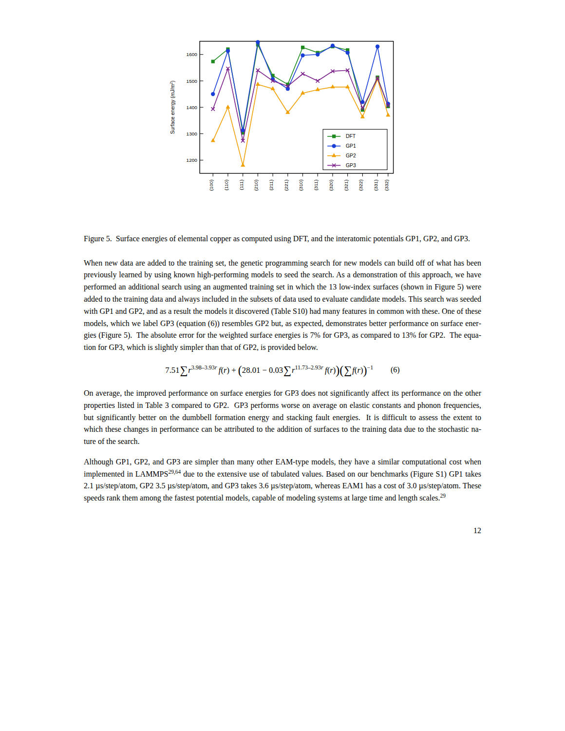1600 1500 1400 1300 1200 Surface energy (mJ/m2) (100) (110) (111) (210) (211) (221) (310) (311) (320) (321) (322) (331) (332) DFT GP1 GP2 GP3
Figure 5. Surface energies of elemental copper as computed using DFT, and the interatomic potentials GP1, GP2, and GP3.
When new data are added to the training set, the genetic programming search for new models can build off of what has been previously learned by using known high-performing models to seed the search. As a demonstration of this approach, we have performed an additional search using an augmented training set in which the 13 low-index surfaces (shown in Figure 5) were added to the training data and always included in the subsets of data used to evaluate candidate models. This search was seeded with GP1 and GP2, and as a result the models it discovered (Table S10) had many features in common with these. One of these models, which we label GP3 (equation (6)) resembles GP2 but, as expected, demonstrates better performance on surface energies (Figure 5). The absolute error for the weighted surface energies is 7% for GP3, as compared to 13% for GP2. The equation for GP3, which is slightly simpler than that of GP2, is provided below.
7.51∑r3.98–3.93r f(r) + (28.01 − 0.03∑r11.73–2.93r f(r))(∑f(r))−1
(6)
On average, the improved performance on surface energies for GP3 does not significantly affect its performance on the other properties listed in Table 3 compared to GP2. GP3 performs worse on average on elastic constants and phonon frequencies, but significantly better on the dumbbell formation energy and stacking fault energies. It is difficult to assess the extent to which these changes in performance can be attributed to the addition of surfaces to the training data due to the stochastic nature of the search.
Although GP1, GP2, and GP3 are simpler than many other EAM-type models, they have a similar computational cost when implemented in LAMMPS29,64 due to the extensive use of tabulated values. Based on our benchmarks (Figure S1) GP1 takes 2.1 µs/step/atom, GP2 3.5 µs/step/atom, and GP3 takes 3.6 µs/step/atom, whereas EAM1 has a cost of 3.0 µs/step/atom. These speeds rank them among the fastest potential models, capable of modeling systems at large time and length scales.29
12